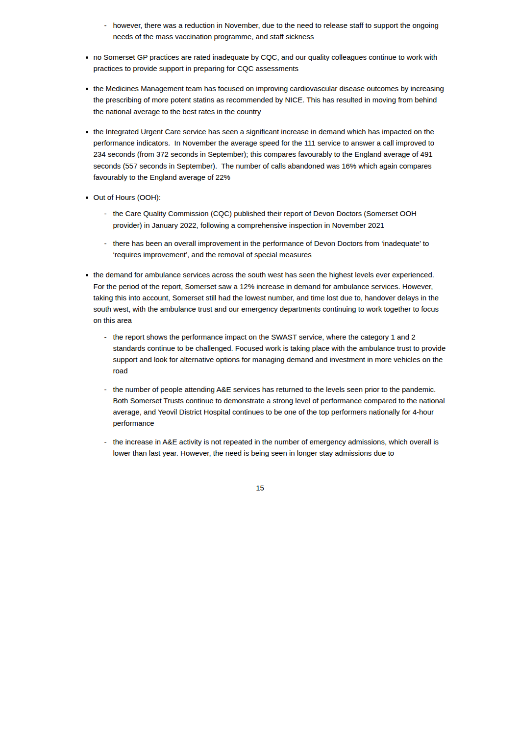however, there was a reduction in November, due to the need to release staff to support the ongoing needs of the mass vaccination programme, and staff sickness
no Somerset GP practices are rated inadequate by CQC, and our quality colleagues continue to work with practices to provide support in preparing for CQC assessments
the Medicines Management team has focused on improving cardiovascular disease outcomes by increasing the prescribing of more potent statins as recommended by NICE. This has resulted in moving from behind the national average to the best rates in the country
the Integrated Urgent Care service has seen a significant increase in demand which has impacted on the performance indicators. In November the average speed for the 111 service to answer a call improved to 234 seconds (from 372 seconds in September); this compares favourably to the England average of 491 seconds (557 seconds in September). The number of calls abandoned was 16% which again compares favourably to the England average of 22%
Out of Hours (OOH):
the Care Quality Commission (CQC) published their report of Devon Doctors (Somerset OOH provider) in January 2022, following a comprehensive inspection in November 2021
there has been an overall improvement in the performance of Devon Doctors from ‘inadequate’ to ‘requires improvement’, and the removal of special measures
the demand for ambulance services across the south west has seen the highest levels ever experienced. For the period of the report, Somerset saw a 12% increase in demand for ambulance services. However, taking this into account, Somerset still had the lowest number, and time lost due to, handover delays in the south west, with the ambulance trust and our emergency departments continuing to work together to focus on this area
the report shows the performance impact on the SWAST service, where the category 1 and 2 standards continue to be challenged. Focused work is taking place with the ambulance trust to provide support and look for alternative options for managing demand and investment in more vehicles on the road
the number of people attending A&E services has returned to the levels seen prior to the pandemic. Both Somerset Trusts continue to demonstrate a strong level of performance compared to the national average, and Yeovil District Hospital continues to be one of the top performers nationally for 4-hour performance
the increase in A&E activity is not repeated in the number of emergency admissions, which overall is lower than last year. However, the need is being seen in longer stay admissions due to
15